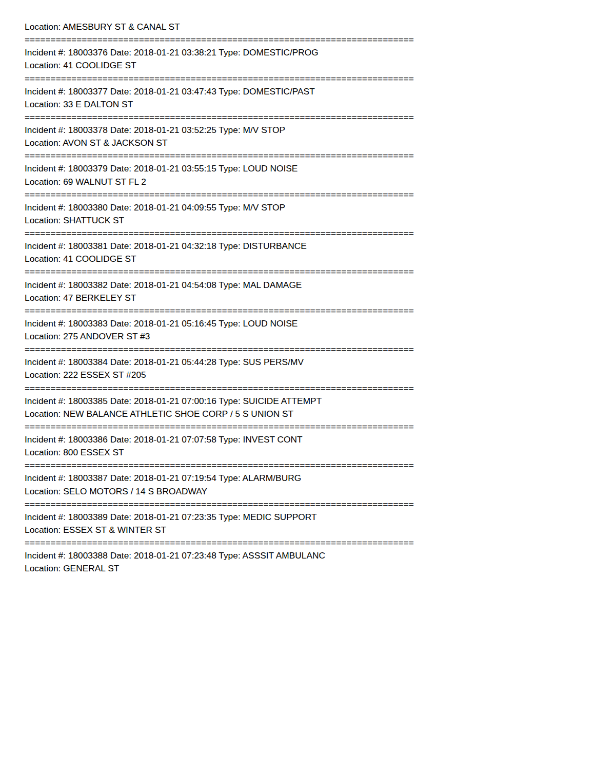Location: AMESBURY ST & CANAL ST
===========================================================================
Incident #: 18003376 Date: 2018-01-21 03:38:21 Type: DOMESTIC/PROG
Location: 41 COOLIDGE ST
===========================================================================
Incident #: 18003377 Date: 2018-01-21 03:47:43 Type: DOMESTIC/PAST
Location: 33 E DALTON ST
===========================================================================
Incident #: 18003378 Date: 2018-01-21 03:52:25 Type: M/V STOP
Location: AVON ST & JACKSON ST
===========================================================================
Incident #: 18003379 Date: 2018-01-21 03:55:15 Type: LOUD NOISE
Location: 69 WALNUT ST FL 2
===========================================================================
Incident #: 18003380 Date: 2018-01-21 04:09:55 Type: M/V STOP
Location: SHATTUCK ST
===========================================================================
Incident #: 18003381 Date: 2018-01-21 04:32:18 Type: DISTURBANCE
Location: 41 COOLIDGE ST
===========================================================================
Incident #: 18003382 Date: 2018-01-21 04:54:08 Type: MAL DAMAGE
Location: 47 BERKELEY ST
===========================================================================
Incident #: 18003383 Date: 2018-01-21 05:16:45 Type: LOUD NOISE
Location: 275 ANDOVER ST #3
===========================================================================
Incident #: 18003384 Date: 2018-01-21 05:44:28 Type: SUS PERS/MV
Location: 222 ESSEX ST #205
===========================================================================
Incident #: 18003385 Date: 2018-01-21 07:00:16 Type: SUICIDE ATTEMPT
Location: NEW BALANCE ATHLETIC SHOE CORP / 5 S UNION ST
===========================================================================
Incident #: 18003386 Date: 2018-01-21 07:07:58 Type: INVEST CONT
Location: 800 ESSEX ST
===========================================================================
Incident #: 18003387 Date: 2018-01-21 07:19:54 Type: ALARM/BURG
Location: SELO MOTORS / 14 S BROADWAY
===========================================================================
Incident #: 18003389 Date: 2018-01-21 07:23:35 Type: MEDIC SUPPORT
Location: ESSEX ST & WINTER ST
===========================================================================
Incident #: 18003388 Date: 2018-01-21 07:23:48 Type: ASSSIT AMBULANC
Location: GENERAL ST